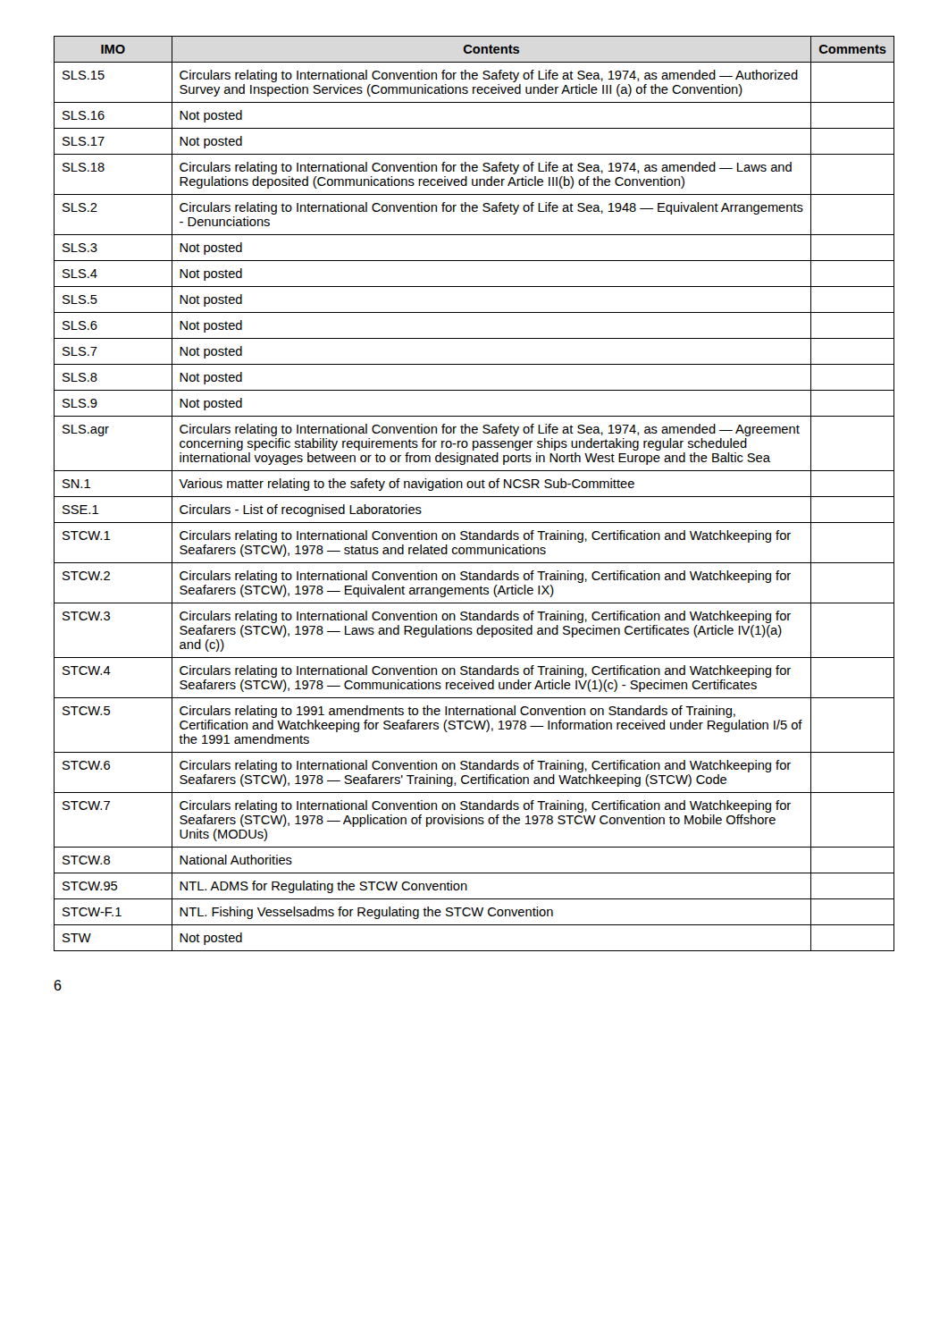| IMO | Contents | Comments |
| --- | --- | --- |
| SLS.15 | Circulars relating to International Convention for the Safety of Life at Sea, 1974, as amended — Authorized Survey and Inspection Services (Communications received under Article III (a) of the Convention) | |
| SLS.16 | Not posted | |
| SLS.17 | Not posted | |
| SLS.18 | Circulars relating to International Convention for the Safety of Life at Sea, 1974, as amended — Laws and Regulations deposited (Communications received under Article III(b) of the Convention) | |
| SLS.2 | Circulars relating to International Convention for the Safety of Life at Sea, 1948 — Equivalent Arrangements - Denunciations | |
| SLS.3 | Not posted | |
| SLS.4 | Not posted | |
| SLS.5 | Not posted | |
| SLS.6 | Not posted | |
| SLS.7 | Not posted | |
| SLS.8 | Not posted | |
| SLS.9 | Not posted | |
| SLS.agr | Circulars relating to International Convention for the Safety of Life at Sea, 1974, as amended — Agreement concerning specific stability requirements for ro-ro passenger ships undertaking regular scheduled international voyages between or to or from designated ports in North West Europe and the Baltic Sea | |
| SN.1 | Various matter relating to the safety of navigation out of NCSR Sub-Committee | |
| SSE.1 | Circulars - List of recognised Laboratories | |
| STCW.1 | Circulars relating to International Convention on Standards of Training, Certification and Watchkeeping for Seafarers (STCW), 1978 — status and related communications | |
| STCW.2 | Circulars relating to International Convention on Standards of Training, Certification and Watchkeeping for Seafarers (STCW), 1978 — Equivalent arrangements (Article IX) | |
| STCW.3 | Circulars relating to International Convention on Standards of Training, Certification and Watchkeeping for Seafarers (STCW), 1978 — Laws and Regulations deposited and Specimen Certificates (Article IV(1)(a) and (c)) | |
| STCW.4 | Circulars relating to International Convention on Standards of Training, Certification and Watchkeeping for Seafarers (STCW), 1978 — Communications received under Article IV(1)(c) - Specimen Certificates | |
| STCW.5 | Circulars relating to 1991 amendments to the International Convention on Standards of Training, Certification and Watchkeeping for Seafarers (STCW), 1978 — Information received under Regulation I/5 of the 1991 amendments | |
| STCW.6 | Circulars relating to International Convention on Standards of Training, Certification and Watchkeeping for Seafarers (STCW), 1978 — Seafarers' Training, Certification and Watchkeeping (STCW) Code | |
| STCW.7 | Circulars relating to International Convention on Standards of Training, Certification and Watchkeeping for Seafarers (STCW), 1978 — Application of provisions of the 1978 STCW Convention to Mobile Offshore Units (MODUs) | |
| STCW.8 | National Authorities | |
| STCW.95 | NTL. ADMS for Regulating the STCW Convention | |
| STCW-F.1 | NTL. Fishing Vesselsadms for Regulating the STCW Convention | |
| STW | Not posted | |
6